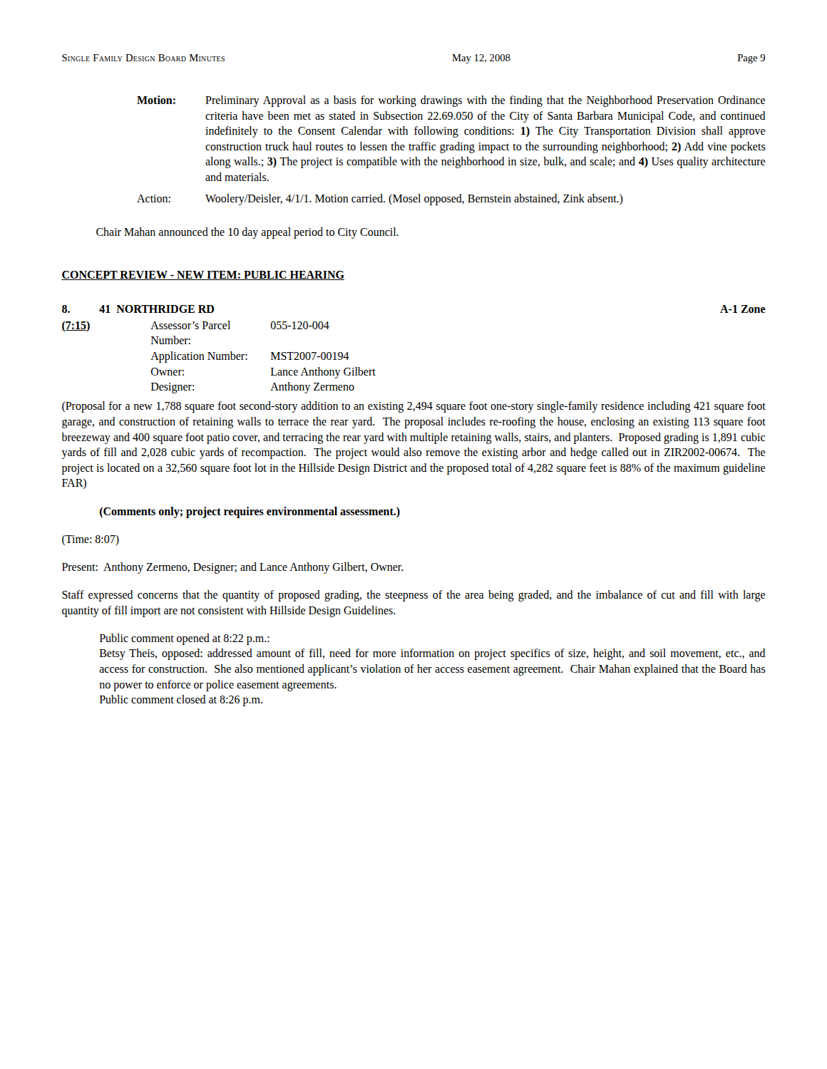Single Family Design Board Minutes
May 12, 2008
Page 9
Motion:
Preliminary Approval as a basis for working drawings with the finding that the Neighborhood Preservation Ordinance criteria have been met as stated in Subsection 22.69.050 of the City of Santa Barbara Municipal Code, and continued indefinitely to the Consent Calendar with following conditions: 1) The City Transportation Division shall approve construction truck haul routes to lessen the traffic grading impact to the surrounding neighborhood; 2) Add vine pockets along walls.; 3) The project is compatible with the neighborhood in size, bulk, and scale; and 4) Uses quality architecture and materials.
Action:
Woolery/Deisler, 4/1/1. Motion carried. (Mosel opposed, Bernstein abstained, Zink absent.)
Chair Mahan announced the 10 day appeal period to City Council.
CONCEPT REVIEW - NEW ITEM: PUBLIC HEARING
8.
41 NORTHRIDGE RD
A-1 Zone
(7:15)
Assessor’s Parcel Number:
055-120-004
Application Number:
MST2007-00194
Owner:
Lance Anthony Gilbert
Designer:
Anthony Zermeno
(Proposal for a new 1,788 square foot second-story addition to an existing 2,494 square foot one-story single-family residence including 421 square foot garage, and construction of retaining walls to terrace the rear yard. The proposal includes re-roofing the house, enclosing an existing 113 square foot breezeway and 400 square foot patio cover, and terracing the rear yard with multiple retaining walls, stairs, and planters. Proposed grading is 1,891 cubic yards of fill and 2,028 cubic yards of recompaction. The project would also remove the existing arbor and hedge called out in ZIR2002-00674. The project is located on a 32,560 square foot lot in the Hillside Design District and the proposed total of 4,282 square feet is 88% of the maximum guideline FAR)
(Comments only; project requires environmental assessment.)
(Time: 8:07)
Present: Anthony Zermeno, Designer; and Lance Anthony Gilbert, Owner.
Staff expressed concerns that the quantity of proposed grading, the steepness of the area being graded, and the imbalance of cut and fill with large quantity of fill import are not consistent with Hillside Design Guidelines.
Public comment opened at 8:22 p.m.:
Betsy Theis, opposed: addressed amount of fill, need for more information on project specifics of size, height, and soil movement, etc., and access for construction. She also mentioned applicant’s violation of her access easement agreement. Chair Mahan explained that the Board has no power to enforce or police easement agreements.
Public comment closed at 8:26 p.m.